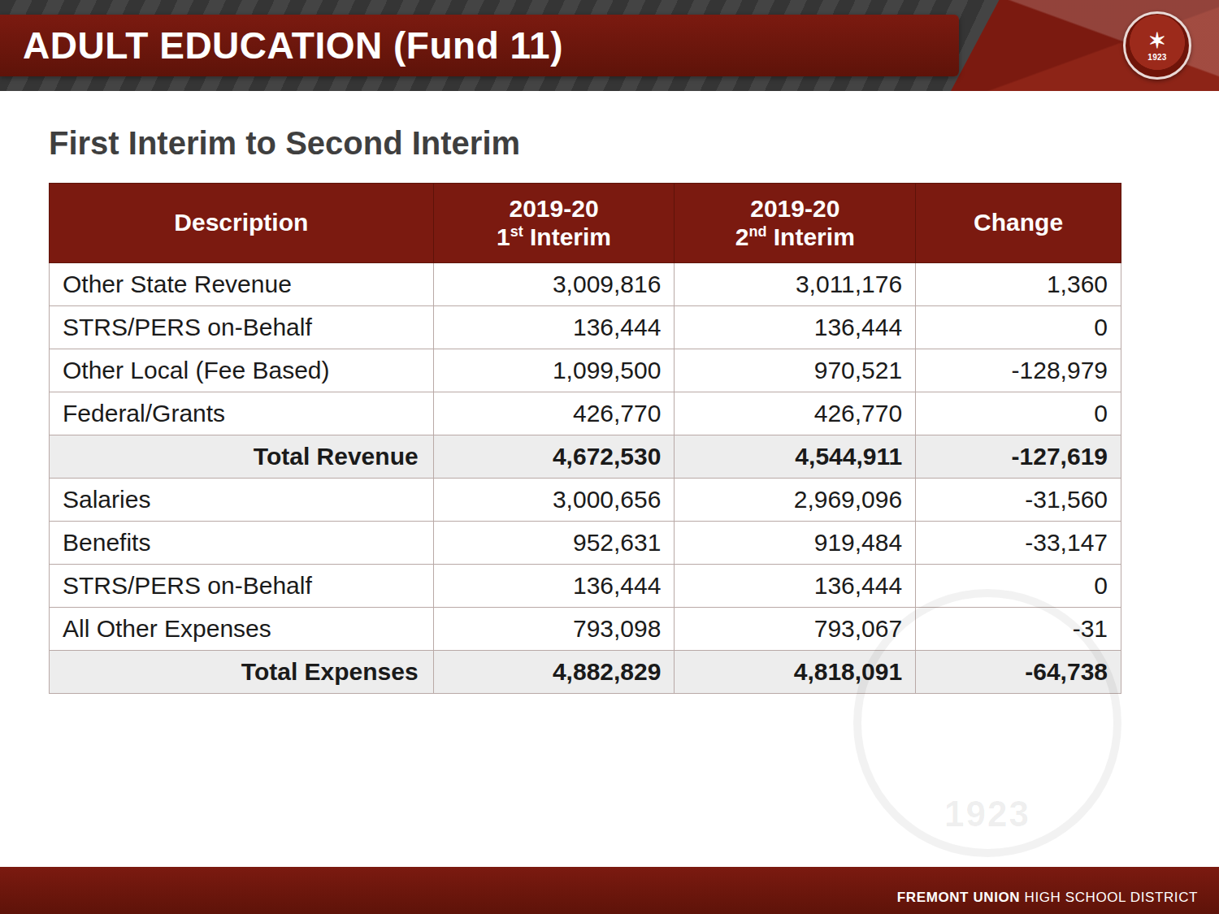ADULT EDUCATION (Fund 11)
✶ 1923
First Interim to Second Interim
| Description | 2019-20 1 st Interim | 2019-20 2 nd Interim | Change |
| --- | --- | --- | --- |
| Other State Revenue | 3,009,816 | 3,011,176 | 1,360 |
| STRS/PERS on-Behalf | 136,444 | 136,444 | 0 |
| Other Local (Fee Based) | 1,099,500 | 970,521 | -128,979 |
| Federal/Grants | 426,770 | 426,770 | 0 |
| Total Revenue | 4,672,530 | 4,544,911 | -127,619 |
| Salaries | 3,000,656 | 2,969,096 | -31,560 |
| Benefits | 952,631 | 919,484 | -33,147 |
| STRS/PERS on-Behalf | 136,444 | 136,444 | 0 |
| All Other Expenses | 793,098 | 793,067 | -31 |
| Total Expenses | 4,882,829 | 4,818,091 | -64,738 |
1923
FREMONT UNION HIGH SCHOOL DISTRICT